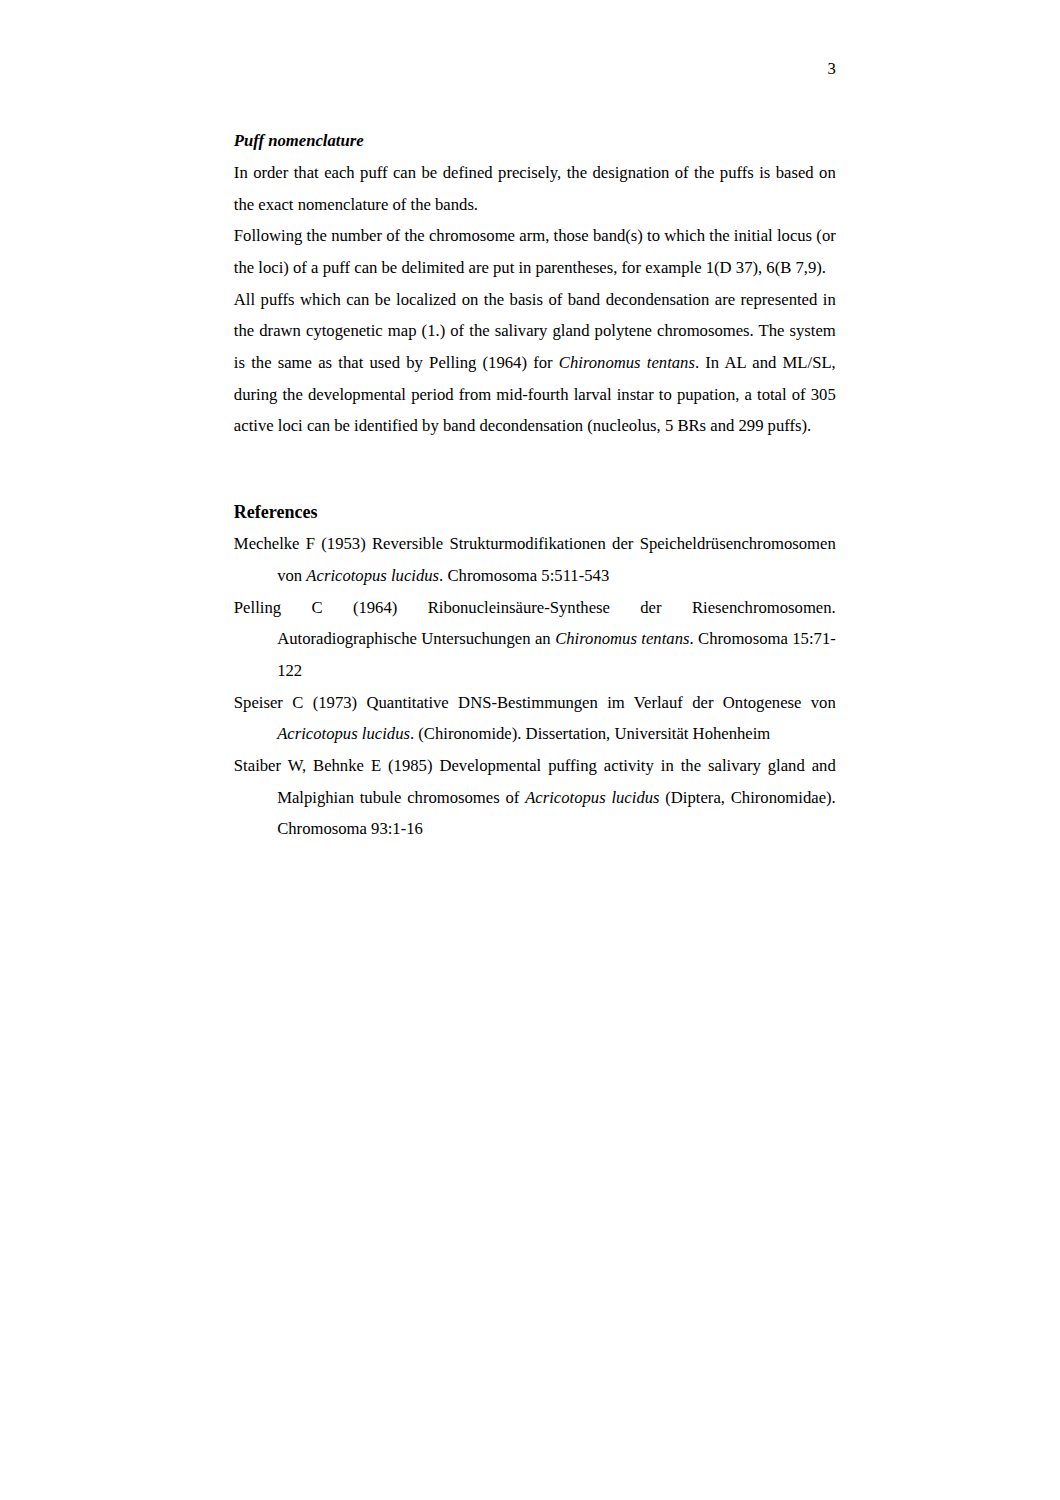3
Puff nomenclature
In order that each puff can be defined precisely, the designation of the puffs is based on the exact nomenclature of the bands.
Following the number of the chromosome arm, those band(s) to which the initial locus (or the loci) of a puff can be delimited are put in parentheses, for example 1(D 37), 6(B 7,9).
All puffs which can be localized on the basis of band decondensation are represented in the drawn cytogenetic map (1.) of the salivary gland polytene chromosomes. The system is the same as that used by Pelling (1964) for Chironomus tentans. In AL and ML/SL, during the developmental period from mid-fourth larval instar to pupation, a total of 305 active loci can be identified by band decondensation (nucleolus, 5 BRs and 299 puffs).
References
Mechelke F (1953) Reversible Strukturmodifikationen der Speicheldrüsenchromosomen von Acricotopus lucidus. Chromosoma 5:511-543
Pelling C (1964) Ribonucleinsäure-Synthese der Riesenchromosomen. Autoradiographische Untersuchungen an Chironomus tentans. Chromosoma 15:71-122
Speiser C (1973) Quantitative DNS-Bestimmungen im Verlauf der Ontogenese von Acricotopus lucidus. (Chironomide). Dissertation, Universität Hohenheim
Staiber W, Behnke E (1985) Developmental puffing activity in the salivary gland and Malpighian tubule chromosomes of Acricotopus lucidus (Diptera, Chironomidae). Chromosoma 93:1-16